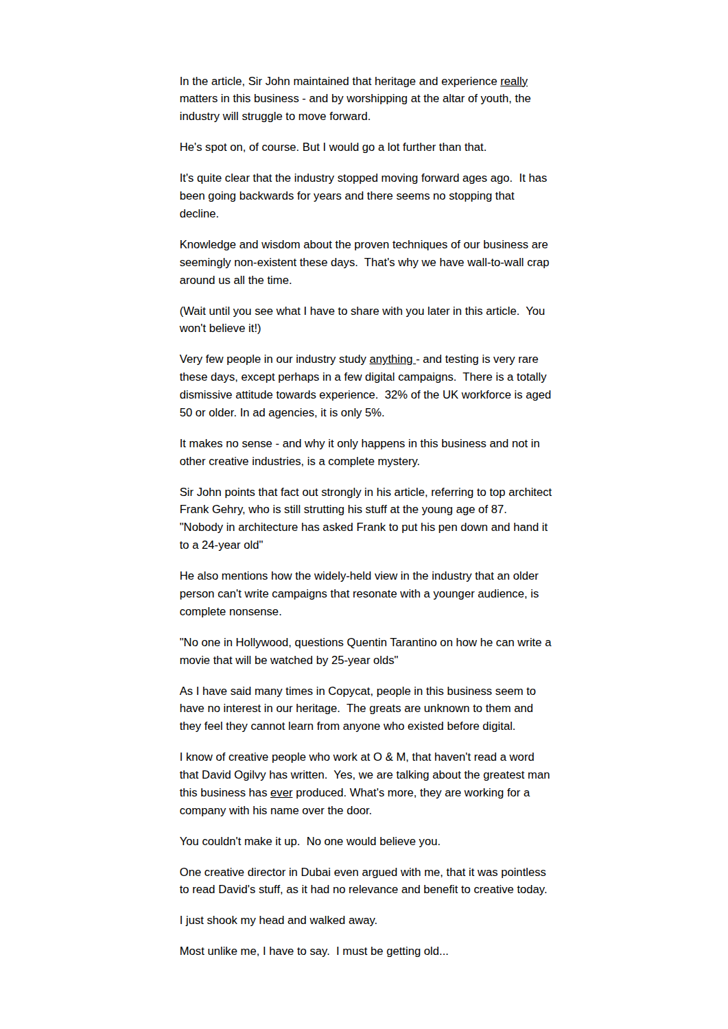In the article, Sir John maintained that heritage and experience really matters in this business - and by worshipping at the altar of youth, the industry will struggle to move forward.
He's spot on, of course. But I would go a lot further than that.
It's quite clear that the industry stopped moving forward ages ago. It has been going backwards for years and there seems no stopping that decline.
Knowledge and wisdom about the proven techniques of our business are seemingly non-existent these days. That's why we have wall-to-wall crap around us all the time.
(Wait until you see what I have to share with you later in this article. You won't believe it!)
Very few people in our industry study anything - and testing is very rare these days, except perhaps in a few digital campaigns. There is a totally dismissive attitude towards experience. 32% of the UK workforce is aged 50 or older. In ad agencies, it is only 5%.
It makes no sense - and why it only happens in this business and not in other creative industries, is a complete mystery.
Sir John points that fact out strongly in his article, referring to top architect Frank Gehry, who is still strutting his stuff at the young age of 87. "Nobody in architecture has asked Frank to put his pen down and hand it to a 24-year old"
He also mentions how the widely-held view in the industry that an older person can't write campaigns that resonate with a younger audience, is complete nonsense.
"No one in Hollywood, questions Quentin Tarantino on how he can write a movie that will be watched by 25-year olds"
As I have said many times in Copycat, people in this business seem to have no interest in our heritage. The greats are unknown to them and they feel they cannot learn from anyone who existed before digital.
I know of creative people who work at O & M, that haven't read a word that David Ogilvy has written. Yes, we are talking about the greatest man this business has ever produced. What's more, they are working for a company with his name over the door.
You couldn't make it up. No one would believe you.
One creative director in Dubai even argued with me, that it was pointless to read David's stuff, as it had no relevance and benefit to creative today.
I just shook my head and walked away.
Most unlike me, I have to say. I must be getting old...